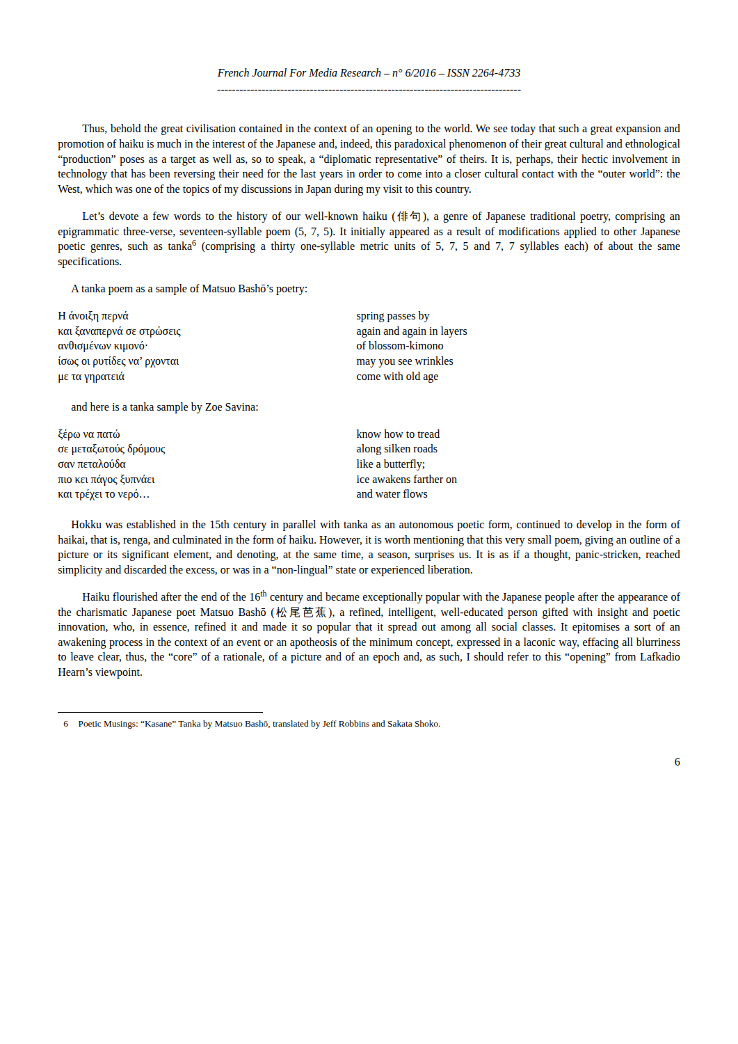French Journal For Media Research – n° 6/2016 – ISSN 2264-4733
----------------------------------------------------------------------------------
Thus, behold the great civilisation contained in the context of an opening to the world. We see today that such a great expansion and promotion of haiku is much in the interest of the Japanese and, indeed, this paradoxical phenomenon of their great cultural and ethnological “production” poses as a target as well as, so to speak, a “diplomatic representative” of theirs. It is, perhaps, their hectic involvement in technology that has been reversing their need for the last years in order to come into a closer cultural contact with the “outer world”: the West, which was one of the topics of my discussions in Japan during my visit to this country.
Let’s devote a few words to the history of our well-known haiku (俳句), a genre of Japanese traditional poetry, comprising an epigrammatic three-verse, seventeen-syllable poem (5, 7, 5). It initially appeared as a result of modifications applied to other Japanese poetic genres, such as tanka6 (comprising a thirty one-syllable metric units of 5, 7, 5 and 7, 7 syllables each) of about the same specifications.
A tanka poem as a sample of Matsuo Bashō’s poetry:
| Η άνοιξη περνά | spring passes by |
| και ξαναπερνά σε στρώσεις | again and again in layers |
| ανθισμένων κιμονό· | of blossom-kimono |
| ίσως οι ρυτίδες να’ ρχονται | may you see wrinkles |
| με τα γηρατειά | come with old age |
and here is a tanka sample by Zoe Savina:
| ξέρω να πατώ | know how to tread |
| σε μεταξωτούς δρόμους | along silken roads |
| σαν πεταλούδα | like a butterfly; |
| πιο κει πάγος ξυπνάει | ice awakens farther on |
| και τρέχει το νερό… | and water flows |
Hokku was established in the 15th century in parallel with tanka as an autonomous poetic form, continued to develop in the form of haikai, that is, renga, and culminated in the form of haiku. However, it is worth mentioning that this very small poem, giving an outline of a picture or its significant element, and denoting, at the same time, a season, surprises us. It is as if a thought, panic-stricken, reached simplicity and discarded the excess, or was in a “non-lingual” state or experienced liberation.
Haiku flourished after the end of the 16th century and became exceptionally popular with the Japanese people after the appearance of the charismatic Japanese poet Matsuo Bashō (松尾芭蕉), a refined, intelligent, well-educated person gifted with insight and poetic innovation, who, in essence, refined it and made it so popular that it spread out among all social classes. It epitomises a sort of an awakening process in the context of an event or an apotheosis of the minimum concept, expressed in a laconic way, effacing all blurriness to leave clear, thus, the “core” of a rationale, of a picture and of an epoch and, as such, I should refer to this “opening” from Lafkadio Hearn’s viewpoint.
6 Poetic Musings: “Kasane” Tanka by Matsuo Bashō, translated by Jeff Robbins and Sakata Shoko.
6